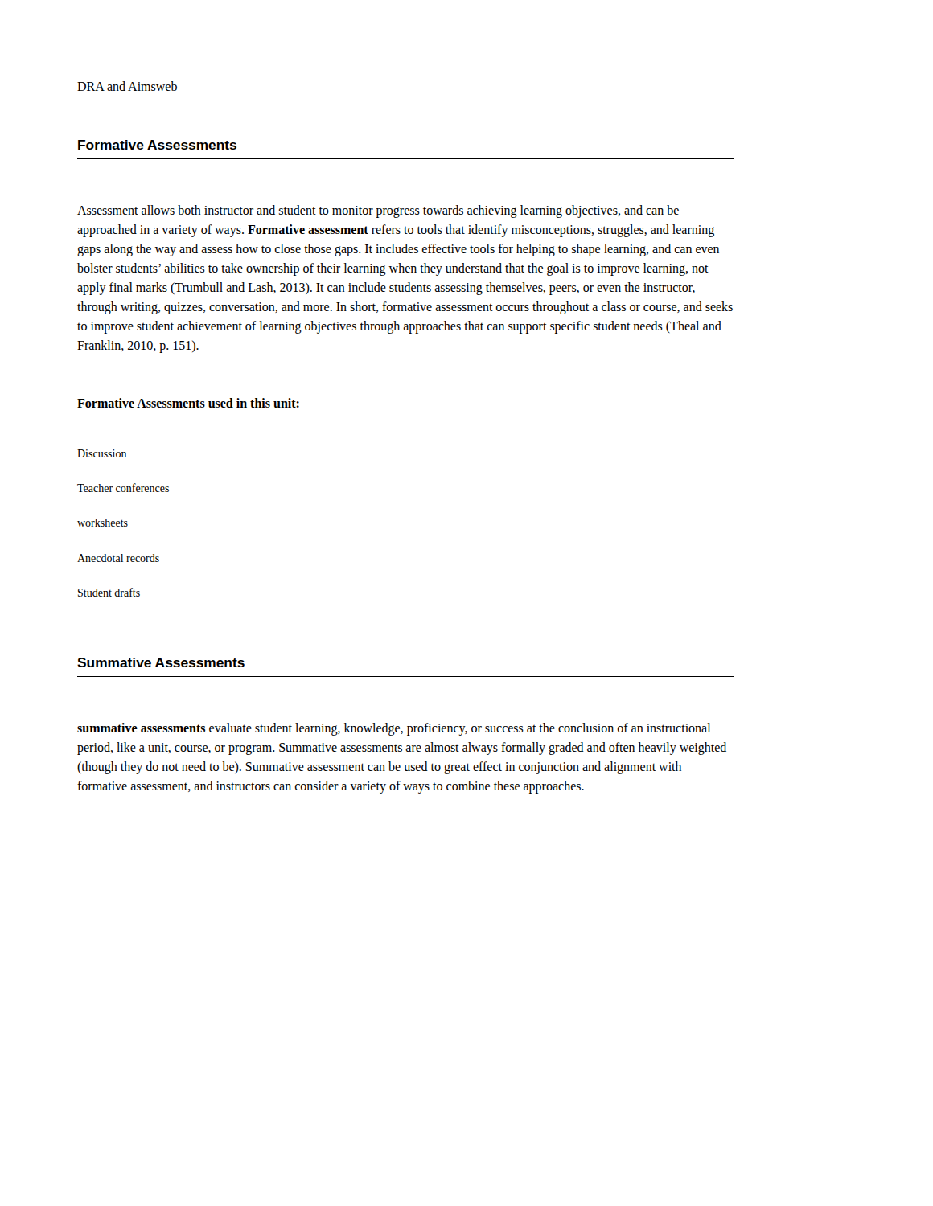DRA and Aimsweb
Formative Assessments
Assessment allows both instructor and student to monitor progress towards achieving learning objectives, and can be approached in a variety of ways. Formative assessment refers to tools that identify misconceptions, struggles, and learning gaps along the way and assess how to close those gaps. It includes effective tools for helping to shape learning, and can even bolster students’ abilities to take ownership of their learning when they understand that the goal is to improve learning, not apply final marks (Trumbull and Lash, 2013). It can include students assessing themselves, peers, or even the instructor, through writing, quizzes, conversation, and more. In short, formative assessment occurs throughout a class or course, and seeks to improve student achievement of learning objectives through approaches that can support specific student needs (Theal and Franklin, 2010, p. 151).
Formative Assessments used in this unit:
Discussion
Teacher conferences
worksheets
Anecdotal records
Student drafts
Summative Assessments
summative assessments evaluate student learning, knowledge, proficiency, or success at the conclusion of an instructional period, like a unit, course, or program. Summative assessments are almost always formally graded and often heavily weighted (though they do not need to be). Summative assessment can be used to great effect in conjunction and alignment with formative assessment, and instructors can consider a variety of ways to combine these approaches.